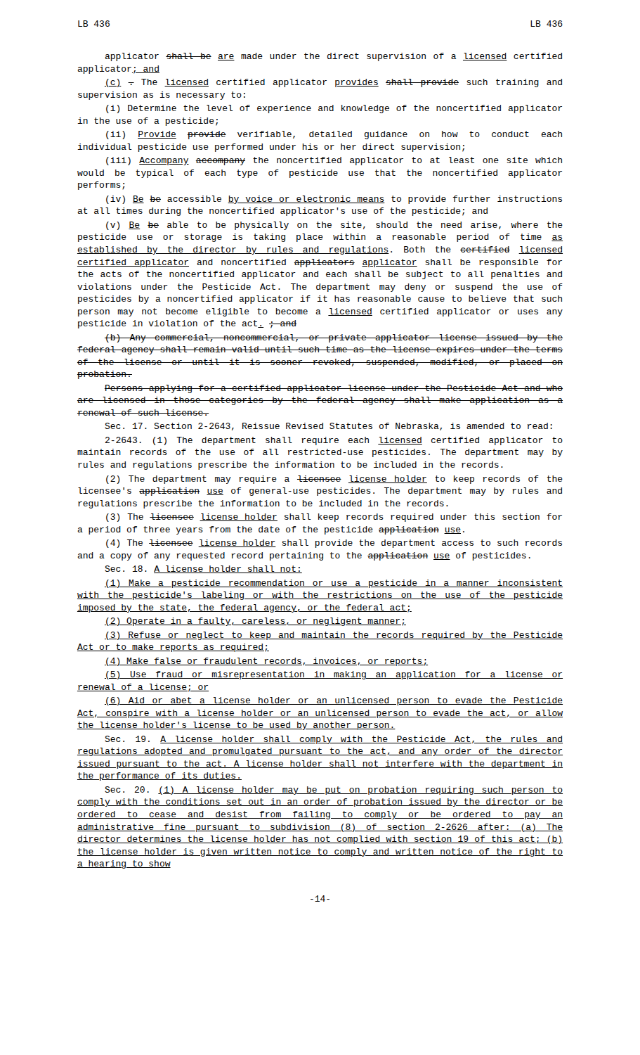LB 436 LB 436
applicator shall be are made under the direct supervision of a licensed certified applicator; and
(c) . The licensed certified applicator provides shall provide such training and supervision as is necessary to:
(i) Determine the level of experience and knowledge of the noncertified applicator in the use of a pesticide;
(ii) Provide provide verifiable, detailed guidance on how to conduct each individual pesticide use performed under his or her direct supervision;
(iii) Accompany accompany the noncertified applicator to at least one site which would be typical of each type of pesticide use that the noncertified applicator performs;
(iv) Be be accessible by voice or electronic means to provide further instructions at all times during the noncertified applicator's use of the pesticide; and
(v) Be be able to be physically on the site, should the need arise, where the pesticide use or storage is taking place within a reasonable period of time as established by the director by rules and regulations. Both the certified licensed certified applicator and noncertified applicators applicator shall be responsible for the acts of the noncertified applicator and each shall be subject to all penalties and violations under the Pesticide Act. The department may deny or suspend the use of pesticides by a noncertified applicator if it has reasonable cause to believe that such person may not become eligible to become a licensed certified applicator or uses any pesticide in violation of the act. ; and
(b) Any commercial, noncommercial, or private applicator license issued by the federal agency shall remain valid until such time as the license expires under the terms of the license or until it is sooner revoked, suspended, modified, or placed on probation.
Persons applying for a certified applicator license under the Pesticide Act and who are licensed in those categories by the federal agency shall make application as a renewal of such license.
Sec. 17. Section 2-2643, Reissue Revised Statutes of Nebraska, is amended to read:
2-2643. (1) The department shall require each licensed certified applicator to maintain records of the use of all restricted-use pesticides. The department may by rules and regulations prescribe the information to be included in the records.
(2) The department may require a licensee license holder to keep records of the licensee's application use of general-use pesticides. The department may by rules and regulations prescribe the information to be included in the records.
(3) The licensee license holder shall keep records required under this section for a period of three years from the date of the pesticide application use.
(4) The licensee license holder shall provide the department access to such records and a copy of any requested record pertaining to the application use of pesticides.
Sec. 18. A license holder shall not:
(1) Make a pesticide recommendation or use a pesticide in a manner inconsistent with the pesticide's labeling or with the restrictions on the use of the pesticide imposed by the state, the federal agency, or the federal act;
(2) Operate in a faulty, careless, or negligent manner;
(3) Refuse or neglect to keep and maintain the records required by the Pesticide Act or to make reports as required;
(4) Make false or fraudulent records, invoices, or reports;
(5) Use fraud or misrepresentation in making an application for a license or renewal of a license; or
(6) Aid or abet a license holder or an unlicensed person to evade the Pesticide Act, conspire with a license holder or an unlicensed person to evade the act, or allow the license holder's license to be used by another person.
Sec. 19. A license holder shall comply with the Pesticide Act, the rules and regulations adopted and promulgated pursuant to the act, and any order of the director issued pursuant to the act. A license holder shall not interfere with the department in the performance of its duties.
Sec. 20. (1) A license holder may be put on probation requiring such person to comply with the conditions set out in an order of probation issued by the director or be ordered to cease and desist from failing to comply or be ordered to pay an administrative fine pursuant to subdivision (8) of section 2-2626 after: (a) The director determines the license holder has not complied with section 19 of this act; (b) the license holder is given written notice to comply and written notice of the right to a hearing to show
-14-